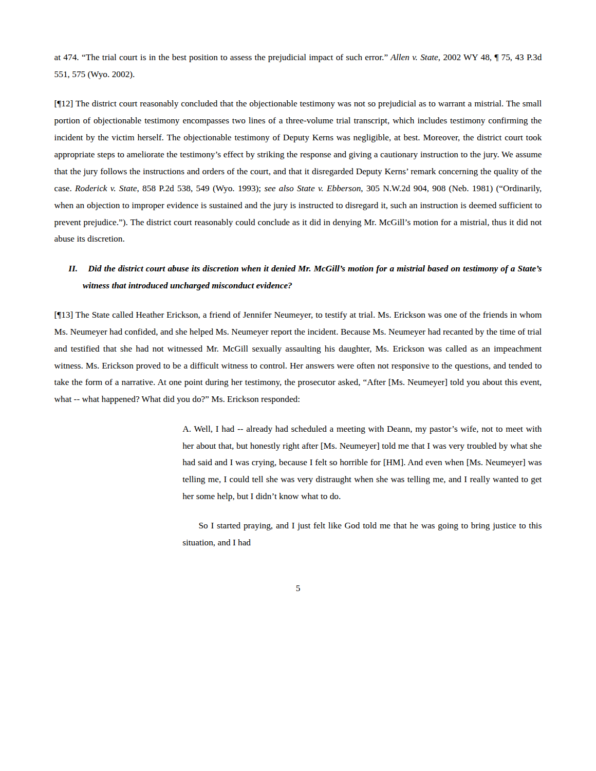at 474. “The trial court is in the best position to assess the prejudicial impact of such error.” Allen v. State, 2002 WY 48, ¶ 75, 43 P.3d 551, 575 (Wyo. 2002).
[¶12] The district court reasonably concluded that the objectionable testimony was not so prejudicial as to warrant a mistrial. The small portion of objectionable testimony encompasses two lines of a three-volume trial transcript, which includes testimony confirming the incident by the victim herself. The objectionable testimony of Deputy Kerns was negligible, at best. Moreover, the district court took appropriate steps to ameliorate the testimony’s effect by striking the response and giving a cautionary instruction to the jury. We assume that the jury follows the instructions and orders of the court, and that it disregarded Deputy Kerns’ remark concerning the quality of the case. Roderick v. State, 858 P.2d 538, 549 (Wyo. 1993); see also State v. Ebberson, 305 N.W.2d 904, 908 (Neb. 1981) (“Ordinarily, when an objection to improper evidence is sustained and the jury is instructed to disregard it, such an instruction is deemed sufficient to prevent prejudice.”). The district court reasonably could conclude as it did in denying Mr. McGill’s motion for a mistrial, thus it did not abuse its discretion.
II. Did the district court abuse its discretion when it denied Mr. McGill’s motion for a mistrial based on testimony of a State’s witness that introduced uncharged misconduct evidence?
[¶13] The State called Heather Erickson, a friend of Jennifer Neumeyer, to testify at trial. Ms. Erickson was one of the friends in whom Ms. Neumeyer had confided, and she helped Ms. Neumeyer report the incident. Because Ms. Neumeyer had recanted by the time of trial and testified that she had not witnessed Mr. McGill sexually assaulting his daughter, Ms. Erickson was called as an impeachment witness. Ms. Erickson proved to be a difficult witness to control. Her answers were often not responsive to the questions, and tended to take the form of a narrative. At one point during her testimony, the prosecutor asked, “After [Ms. Neumeyer] told you about this event, what -- what happened? What did you do?” Ms. Erickson responded:
A. Well, I had -- already had scheduled a meeting with Deann, my pastor’s wife, not to meet with her about that, but honestly right after [Ms. Neumeyer] told me that I was very troubled by what she had said and I was crying, because I felt so horrible for [HM]. And even when [Ms. Neumeyer] was telling me, I could tell she was very distraught when she was telling me, and I really wanted to get her some help, but I didn’t know what to do.
So I started praying, and I just felt like God told me that he was going to bring justice to this situation, and I had
5